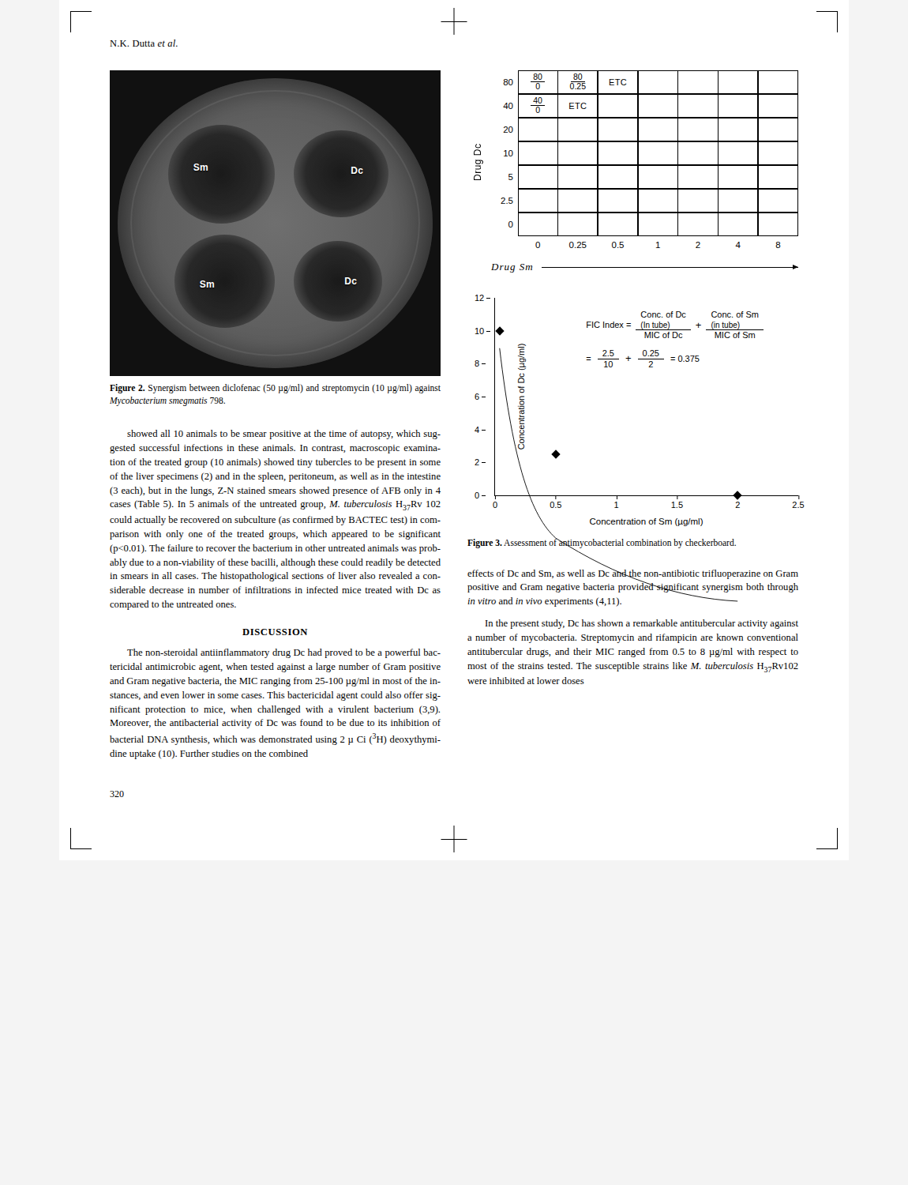N.K. Dutta et al.
Sm Dc Sm Dc
Figure 2. Synergism between diclofenac (50 µg/ml) and streptomycin (10 µg/ml) against Mycobacterium smegmatis 798.
showed all 10 animals to be smear positive at the time of autopsy, which suggested successful infections in these animals. In contrast, macroscopic examination of the treated group (10 animals) showed tiny tubercles to be present in some of the liver specimens (2) and in the spleen, peritoneum, as well as in the intestine (3 each), but in the lungs, Z-N stained smears showed presence of AFB only in 4 cases (Table 5). In 5 animals of the untreated group, M. tuberculosis H37 Rv 102 could actually be recovered on subculture (as confirmed by BACTEC test) in comparison with only one of the treated groups, which appeared to be significant (p<0.01). The failure to recover the bacterium in other untreated animals was probably due to a non-viability of these bacilli, although these could readily be detected in smears in all cases. The histopathological sections of liver also revealed a considerable decrease in number of infiltrations in infected mice treated with Dc as compared to the untreated ones.
DISCUSSION
The non-steroidal antiinflammatory drug Dc had proved to be a powerful bactericidal antimicrobic agent, when tested against a large number of Gram positive and Gram negative bacteria, the MIC ranging from 25-100 µg/ml in most of the instances, and even lower in some cases. This bactericidal agent could also offer significant protection to mice, when challenged with a virulent bacterium (3,9). Moreover, the antibacterial activity of Dc was found to be due to its inhibition of bacterial DNA synthesis, which was demonstrated using 2 µ Ci (3 H) deoxythymidine uptake (10). Further studies on the combined
320
Drug Dc
80
800
800.25
ETC
40
400
ETC
20
10
5
2.5
0
0
0.25
0.5
1
2
4
8
Drug Sm
Concentration of Dc (µg/ml)
12
10
8
6
4
2
0
0
0.5
1
1.5
2
2.5
FIC Index = Conc. of Dc
(In tube) MIC of Dc + Conc. of Sm
(in tube) MIC of Sm
= 2.510 + 0.252 = 0.375
Concentration of Sm (µg/ml)
Figure 3. Assessment of antimycobacterial combination by checkerboard.
effects of Dc and Sm, as well as Dc and the non-antibiotic trifluoperazine on Gram positive and Gram negative bacteria provided significant synergism both through in vitro and in vivo experiments (4,11).
In the present study, Dc has shown a remarkable antitubercular activity against a number of mycobacteria. Streptomycin and rifampicin are known conventional antitubercular drugs, and their MIC ranged from 0.5 to 8 µg/ml with respect to most of the strains tested. The susceptible strains like M. tuberculosis H37 Rv102 were inhibited at lower doses